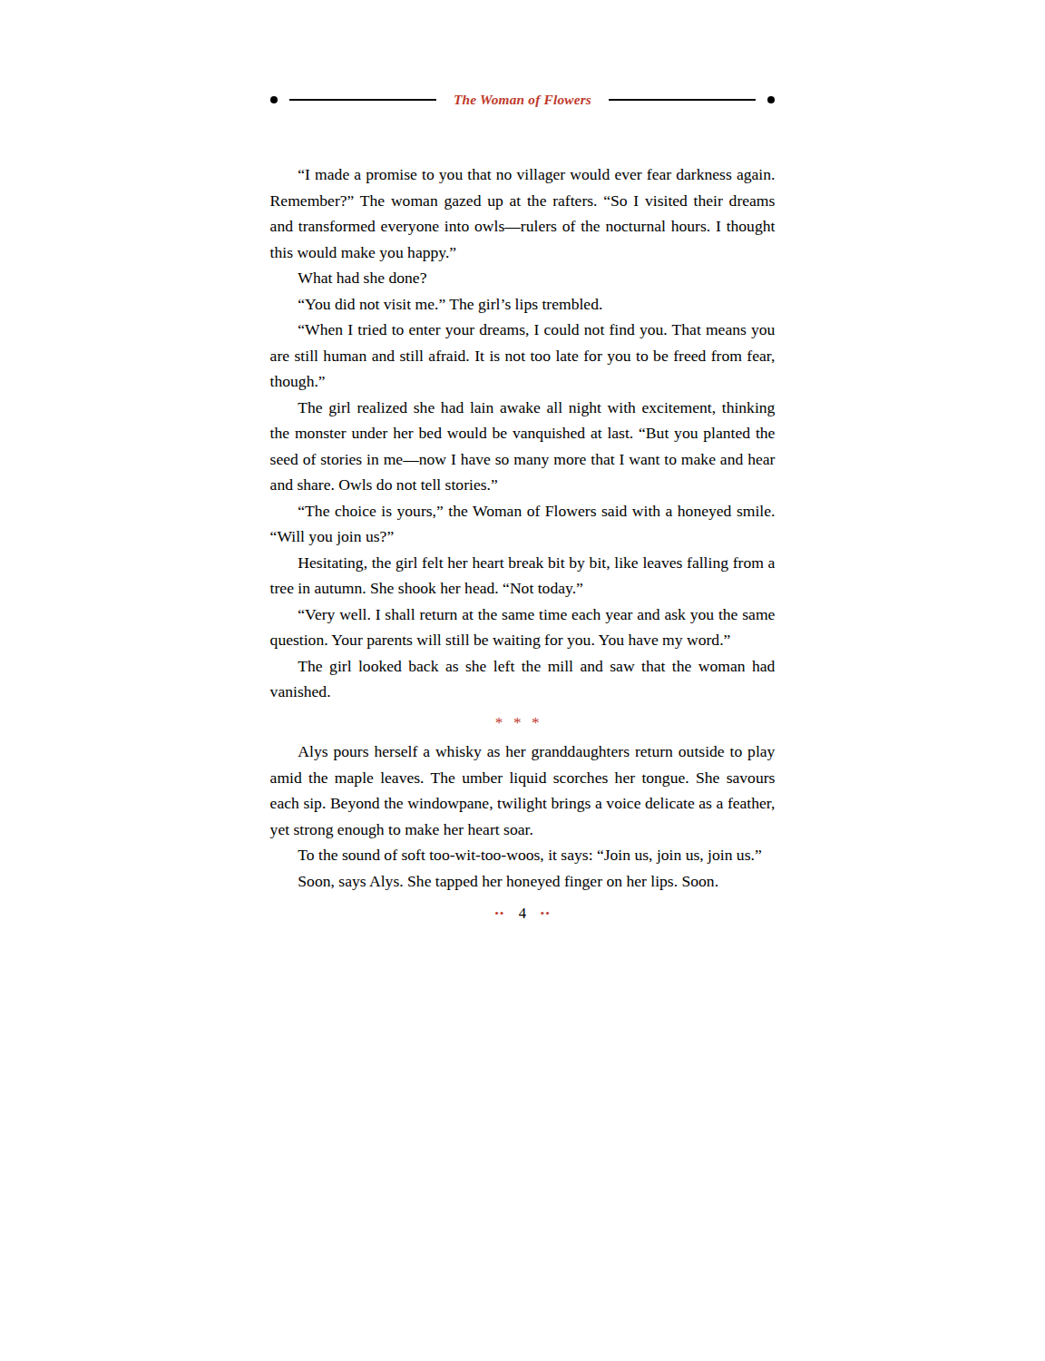The Woman of Flowers
“I made a promise to you that no villager would ever fear darkness again. Remember?” The woman gazed up at the rafters. “So I visited their dreams and transformed everyone into owls—rulers of the nocturnal hours. I thought this would make you happy.”
What had she done?
“You did not visit me.” The girl’s lips trembled.
“When I tried to enter your dreams, I could not find you. That means you are still human and still afraid. It is not too late for you to be freed from fear, though.”
The girl realized she had lain awake all night with excitement, thinking the monster under her bed would be vanquished at last. “But you planted the seed of stories in me—now I have so many more that I want to make and hear and share. Owls do not tell stories.”
“The choice is yours,” the Woman of Flowers said with a honeyed smile. “Will you join us?”
Hesitating, the girl felt her heart break bit by bit, like leaves falling from a tree in autumn. She shook her head. “Not today.”
“Very well. I shall return at the same time each year and ask you the same question. Your parents will still be waiting for you. You have my word.”
The girl looked back as she left the mill and saw that the woman had vanished.
***
Alys pours herself a whisky as her granddaughters return outside to play amid the maple leaves. The umber liquid scorches her tongue. She savours each sip. Beyond the windowpane, twilight brings a voice delicate as a feather, yet strong enough to make her heart soar.
To the sound of soft too-wit-too-woos, it says: “Join us, join us, join us.”
Soon, says Alys. She tapped her honeyed finger on her lips. Soon.
••4••